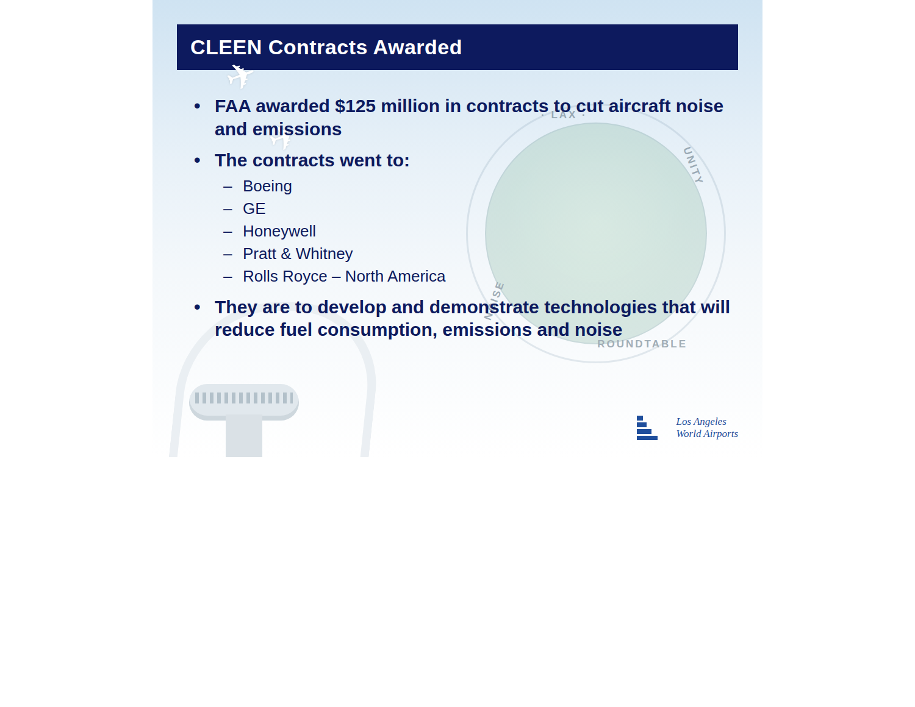CLEEN Contracts Awarded
· LAX · UNITY ROUNDTABLE NOISE
✈
✈
FAA awarded $125 million in contracts to cut aircraft noise and emissions
The contracts went to:
Boeing
GE
Honeywell
Pratt & Whitney
Rolls Royce – North America
They are to develop and demonstrate technologies that will reduce fuel consumption, emissions and noise
Los Angeles
World Airports